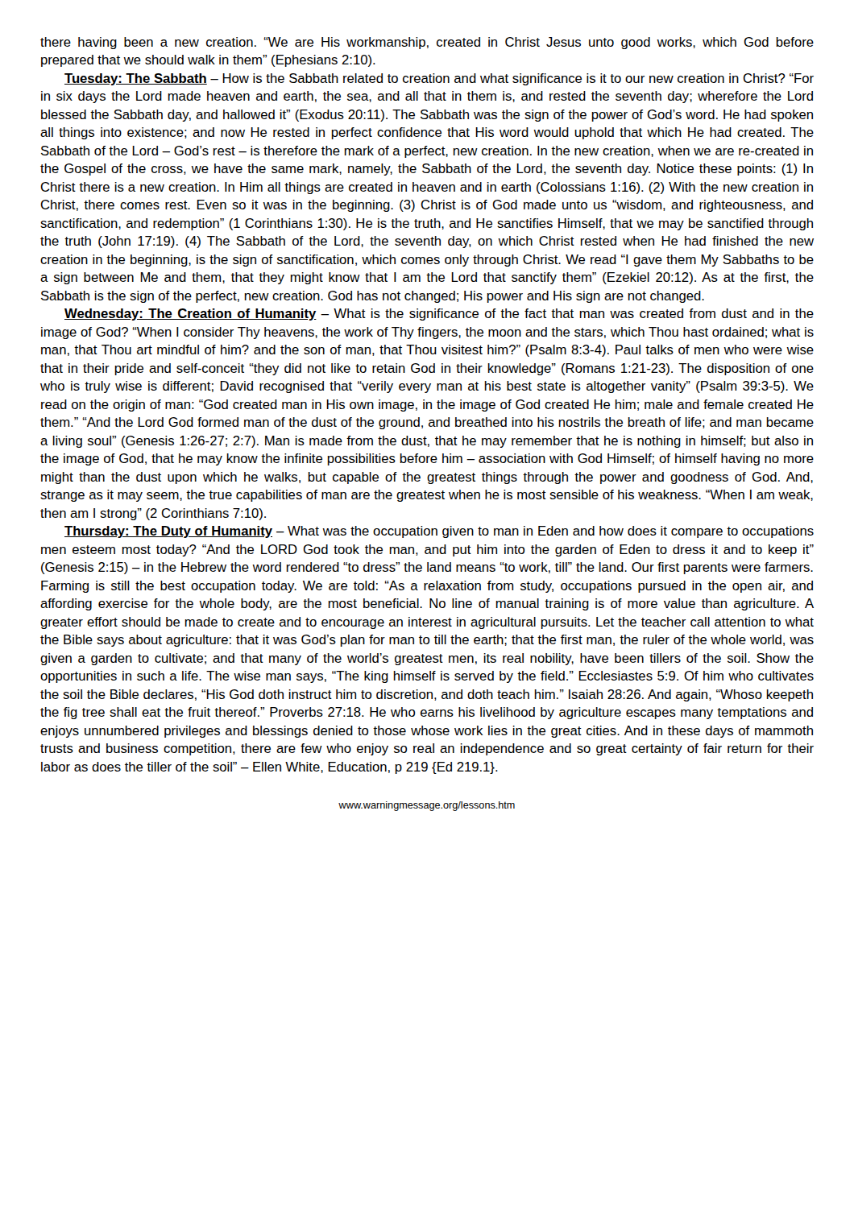there having been a new creation. “We are His workmanship, created in Christ Jesus unto good works, which God before prepared that we should walk in them” (Ephesians 2:10).
Tuesday: The Sabbath – How is the Sabbath related to creation and what significance is it to our new creation in Christ? “For in six days the Lord made heaven and earth, the sea, and all that in them is, and rested the seventh day; wherefore the Lord blessed the Sabbath day, and hallowed it” (Exodus 20:11). The Sabbath was the sign of the power of God’s word. He had spoken all things into existence; and now He rested in perfect confidence that His word would uphold that which He had created. The Sabbath of the Lord – God’s rest – is therefore the mark of a perfect, new creation. In the new creation, when we are re-created in the Gospel of the cross, we have the same mark, namely, the Sabbath of the Lord, the seventh day. Notice these points: (1) In Christ there is a new creation. In Him all things are created in heaven and in earth (Colossians 1:16). (2) With the new creation in Christ, there comes rest. Even so it was in the beginning. (3) Christ is of God made unto us “wisdom, and righteousness, and sanctification, and redemption” (1 Corinthians 1:30). He is the truth, and He sanctifies Himself, that we may be sanctified through the truth (John 17:19). (4) The Sabbath of the Lord, the seventh day, on which Christ rested when He had finished the new creation in the beginning, is the sign of sanctification, which comes only through Christ. We read “I gave them My Sabbaths to be a sign between Me and them, that they might know that I am the Lord that sanctify them” (Ezekiel 20:12). As at the first, the Sabbath is the sign of the perfect, new creation. God has not changed; His power and His sign are not changed.
Wednesday: The Creation of Humanity – What is the significance of the fact that man was created from dust and in the image of God? “When I consider Thy heavens, the work of Thy fingers, the moon and the stars, which Thou hast ordained; what is man, that Thou art mindful of him? and the son of man, that Thou visitest him?” (Psalm 8:3-4). Paul talks of men who were wise that in their pride and self-conceit “they did not like to retain God in their knowledge” (Romans 1:21-23). The disposition of one who is truly wise is different; David recognised that “verily every man at his best state is altogether vanity” (Psalm 39:3-5). We read on the origin of man: “God created man in His own image, in the image of God created He him; male and female created He them.” “And the Lord God formed man of the dust of the ground, and breathed into his nostrils the breath of life; and man became a living soul” (Genesis 1:26-27; 2:7). Man is made from the dust, that he may remember that he is nothing in himself; but also in the image of God, that he may know the infinite possibilities before him – association with God Himself; of himself having no more might than the dust upon which he walks, but capable of the greatest things through the power and goodness of God. And, strange as it may seem, the true capabilities of man are the greatest when he is most sensible of his weakness. “When I am weak, then am I strong” (2 Corinthians 7:10).
Thursday: The Duty of Humanity – What was the occupation given to man in Eden and how does it compare to occupations men esteem most today? “And the LORD God took the man, and put him into the garden of Eden to dress it and to keep it” (Genesis 2:15) – in the Hebrew the word rendered “to dress” the land means “to work, till” the land. Our first parents were farmers. Farming is still the best occupation today. We are told: “As a relaxation from study, occupations pursued in the open air, and affording exercise for the whole body, are the most beneficial. No line of manual training is of more value than agriculture. A greater effort should be made to create and to encourage an interest in agricultural pursuits. Let the teacher call attention to what the Bible says about agriculture: that it was God’s plan for man to till the earth; that the first man, the ruler of the whole world, was given a garden to cultivate; and that many of the world’s greatest men, its real nobility, have been tillers of the soil. Show the opportunities in such a life. The wise man says, “The king himself is served by the field.” Ecclesiastes 5:9. Of him who cultivates the soil the Bible declares, “His God doth instruct him to discretion, and doth teach him.” Isaiah 28:26. And again, “Whoso keepeth the fig tree shall eat the fruit thereof.” Proverbs 27:18. He who earns his livelihood by agriculture escapes many temptations and enjoys unnumbered privileges and blessings denied to those whose work lies in the great cities. And in these days of mammoth trusts and business competition, there are few who enjoy so real an independence and so great certainty of fair return for their labor as does the tiller of the soil” – Ellen White, Education, p 219 {Ed 219.1}.
www.warningmessage.org/lessons.htm